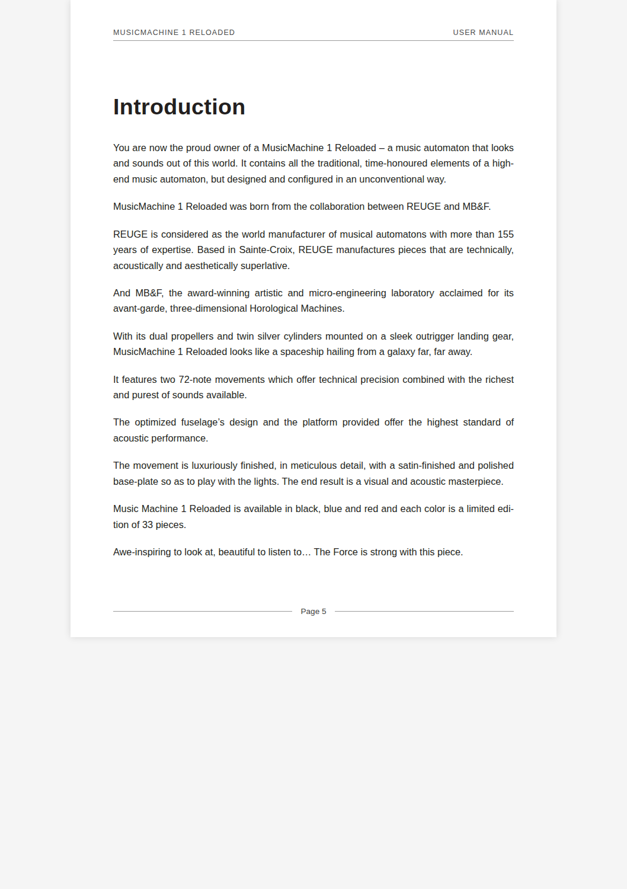MusicMachine 1 Reloaded User Manual
Introduction
You are now the proud owner of a MusicMachine 1 Reloaded – a music automaton that looks and sounds out of this world. It contains all the traditional, time-honoured elements of a high-end music automaton, but designed and configured in an unconventional way.
MusicMachine 1 Reloaded was born from the collaboration between REUGE and MB&F.
REUGE is considered as the world manufacturer of musical automatons with more than 155 years of expertise. Based in Sainte-Croix, REUGE manufactures pieces that are technically, acoustically and aesthetically superlative.
And MB&F, the award-winning artistic and micro-engineering laboratory acclaimed for its avant-garde, three-dimensional Horological Machines.
With its dual propellers and twin silver cylinders mounted on a sleek outrigger landing gear, MusicMachine 1 Reloaded looks like a spaceship hailing from a galaxy far, far away.
It features two 72-note movements which offer technical precision combined with the richest and purest of sounds available.
The optimized fuselage’s design and the platform provided offer the highest standard of acoustic performance.
The movement is luxuriously finished, in meticulous detail, with a satin-finished and polished base-plate so as to play with the lights. The end result is a visual and acoustic masterpiece.
Music Machine 1 Reloaded is available in black, blue and red and each color is a limited edition of 33 pieces.
Awe-inspiring to look at, beautiful to listen to… The Force is strong with this piece.
Page 5